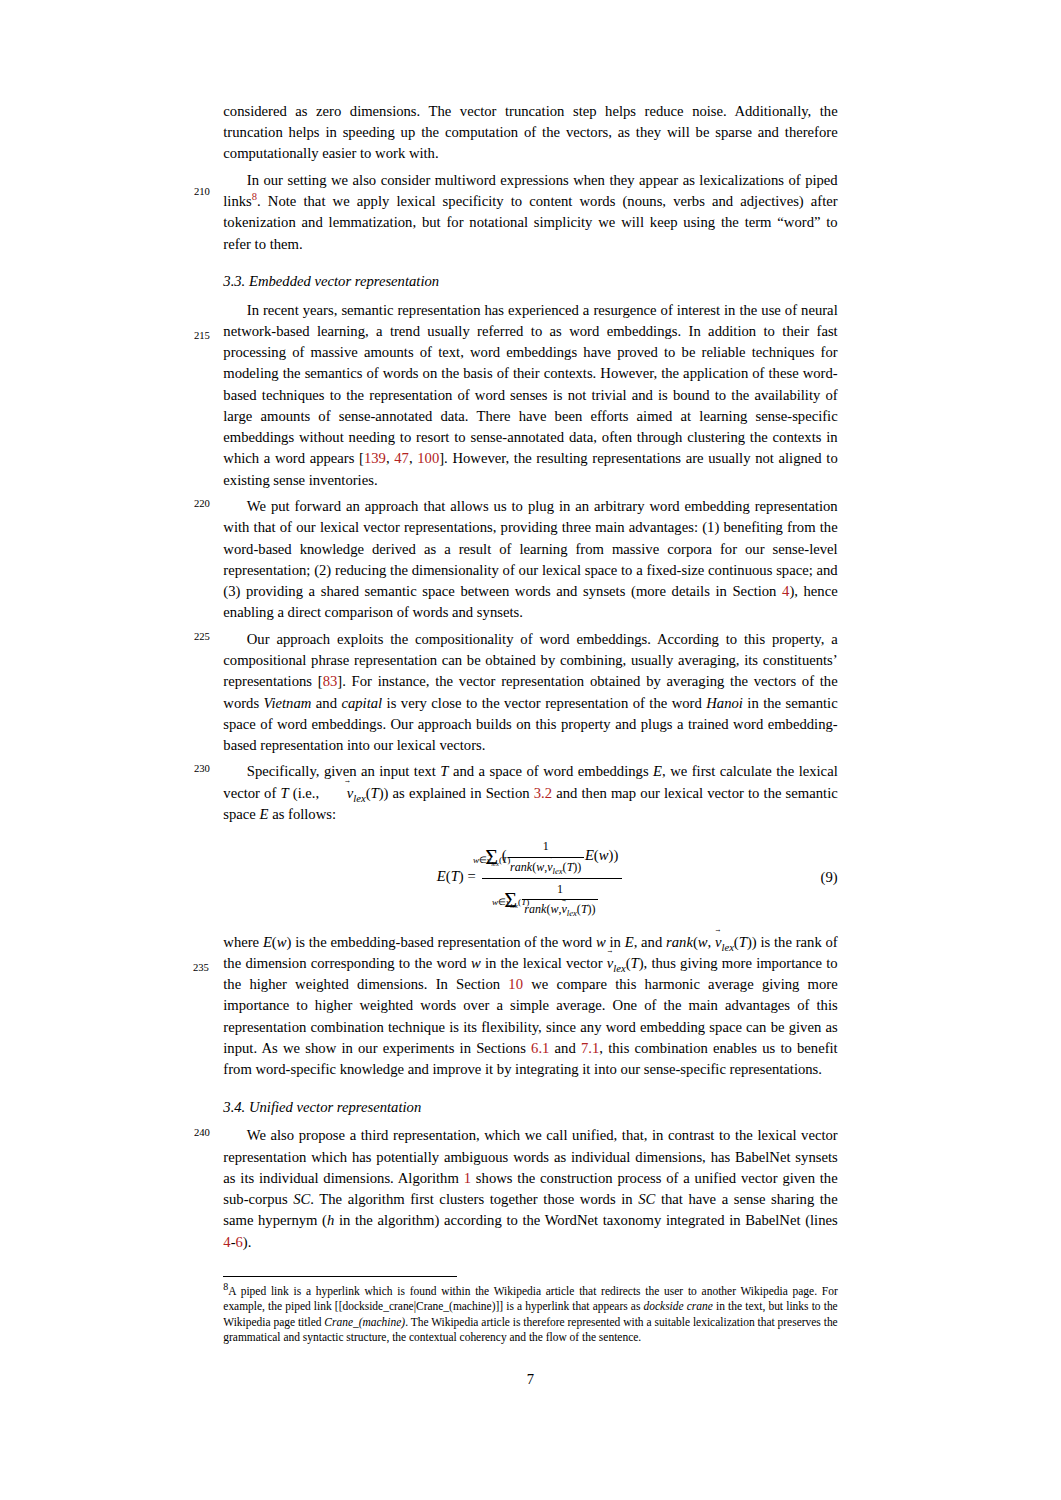considered as zero dimensions. The vector truncation step helps reduce noise. Additionally, the truncation helps in speeding up the computation of the vectors, as they will be sparse and therefore computationally easier to work with.
In our setting we also consider multiword expressions when they appear as lexicalizations of piped links8. Note that we apply lexical specificity to content words (nouns, verbs and adjectives) after tokenization and lemmatization, but for notational simplicity we will keep using the term “word” to refer to them.210
3.3. Embedded vector representation
In recent years, semantic representation has experienced a resurgence of interest in the use of neural network-based learning, a trend usually referred to as word embeddings. In addition to their fast processing of massive amounts of text, word embeddings have proved to be reliable techniques for modeling the semantics of words on the basis of their contexts. However, the application of these word-based techniques to the representation of word senses is not trivial and is bound to the availability of large amounts of sense-annotated data. There have been efforts aimed at learning sense-specific embeddings without needing to resort to sense-annotated data, often through clustering the contexts in which a word appears [139, 47, 100]. However, the resulting representations are usually not aligned to existing sense inventories.215
We put forward an approach that allows us to plug in an arbitrary word embedding representation with that of our lexical vector representations, providing three main advantages: (1) benefiting from the word-based knowledge derived as a result of learning from massive corpora for our sense-level representation; (2) reducing the dimensionality of our lexical space to a fixed-size continuous space; and (3) providing a shared semantic space between words and synsets (more details in Section 4), hence enabling a direct comparison of words and synsets.220
Our approach exploits the compositionality of word embeddings. According to this property, a compositional phrase representation can be obtained by combining, usually averaging, its constituents’ representations [83]. For instance, the vector representation obtained by averaging the vectors of the words Vietnam and capital is very close to the vector representation of the word Hanoi in the semantic space of word embeddings. Our approach builds on this property and plugs a trained word embedding-based representation into our lexical vectors.225
Specifically, given an input text T and a space of word embeddings E, we first calculate the lexical vector of T (i.e., vlex(T)) as explained in Section 3.2 and then map our lexical vector to the semantic space E as follows:230
E(T) = Σw∈vlex(T) (1 rank(w,vlex(T)) E(w)) Σw∈vlex(T) 1 rank(w,vlex(T))
(9)
where E(w) is the embedding-based representation of the word w in E, and rank(w, vlex(T)) is the rank of the dimension corresponding to the word w in the lexical vector vlex(T), thus giving more importance to the higher weighted dimensions. In Section 10 we compare this harmonic average giving more importance to higher weighted words over a simple average. One of the main advantages of this representation combination technique is its flexibility, since any word embedding space can be given as input. As we show in our experiments in Sections 6.1 and 7.1, this combination enables us to benefit from word-specific knowledge and improve it by integrating it into our sense-specific representations.235
3.4. Unified vector representation
We also propose a third representation, which we call unified, that, in contrast to the lexical vector representation which has potentially ambiguous words as individual dimensions, has BabelNet synsets as its individual dimensions. Algorithm 1 shows the construction process of a unified vector given the sub-corpus SC. The algorithm first clusters together those words in SC that have a sense sharing the same hypernym (h in the algorithm) according to the WordNet taxonomy integrated in BabelNet (lines 4-6).240
8A piped link is a hyperlink which is found within the Wikipedia article that redirects the user to another Wikipedia page. For example, the piped link [[dockside_crane|Crane_(machine)]] is a hyperlink that appears as dockside crane in the text, but links to the Wikipedia page titled Crane_(machine). The Wikipedia article is therefore represented with a suitable lexicalization that preserves the grammatical and syntactic structure, the contextual coherency and the flow of the sentence.
7